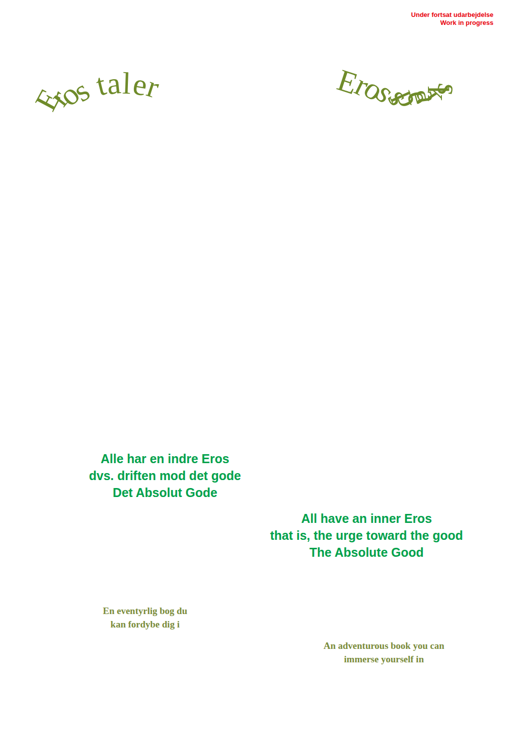Under fortsat udarbejdelse
Work in progress
Eros taler
Eros speaks
Alle har en indre Eros
dvs. driften mod det gode
Det Absolut Gode
All have an inner Eros
that is, the urge toward the good
The Absolute Good
En eventyrlig bog du
kan fordybe dig i
An adventurous book you can
immerse yourself in